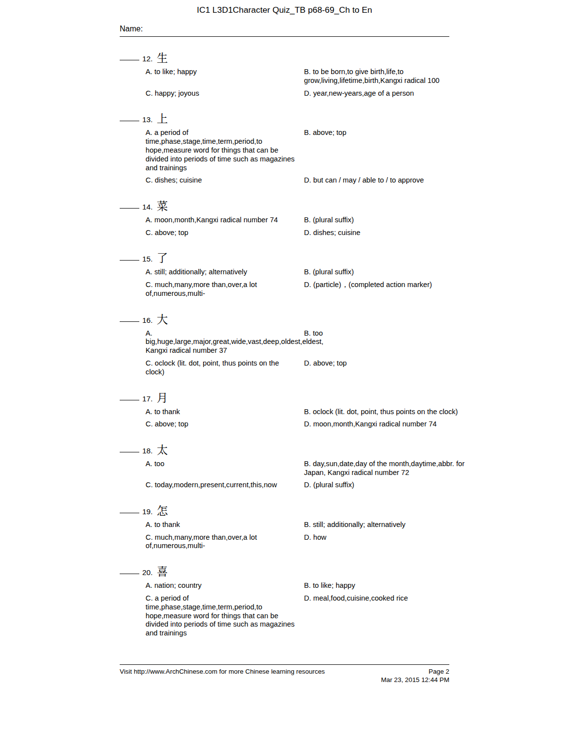IC1 L3D1Character Quiz_TB p68-69_Ch to En
Name:
12. 生
| A. to like; happy | B. to be born,to give birth,life,to grow,living,lifetime,birth,Kangxi radical 100 |
| C. happy; joyous | D. year,new-years,age of a person |
13. 上
| A. a period of time,phase,stage,time,term,period,to hope,measure word for things that can be divided into periods of time such as magazines and trainings | B. above; top |
| C. dishes; cuisine | D. but can / may / able to / to approve |
14. 菜
| A. moon,month,Kangxi radical number 74 | B. (plural suffix) |
| C. above; top | D. dishes; cuisine |
15. 了
| A. still; additionally; alternatively | B. (plural suffix) |
| C. much,many,more than,over,a lot of,numerous,multi- | D. (particle)，(completed action marker) |
16. 大
| A. big,huge,large,major,great,wide,vast,deep,oldest,eldest, Kangxi radical number 37 | B. too |
| C. oclock (lit. dot, point, thus points on the clock) | D. above; top |
17. 月
| A. to thank | B. oclock (lit. dot, point, thus points on the clock) |
| C. above; top | D. moon,month,Kangxi radical number 74 |
18. 太
| A. too | B. day,sun,date,day of the month,daytime,abbr. for Japan, Kangxi radical number 72 |
| C. today,modern,present,current,this,now | D. (plural suffix) |
19. 怎
| A. to thank | B. still; additionally; alternatively |
| C. much,many,more than,over,a lot of,numerous,multi- | D. how |
20. 喜
| A. nation; country | B. to like; happy |
| C. a period of time,phase,stage,time,term,period,to hope,measure word for things that can be divided into periods of time such as magazines and trainings | D. meal,food,cuisine,cooked rice |
Visit http://www.ArchChinese.com for more Chinese learning resources
Page 2
Mar 23, 2015 12:44 PM